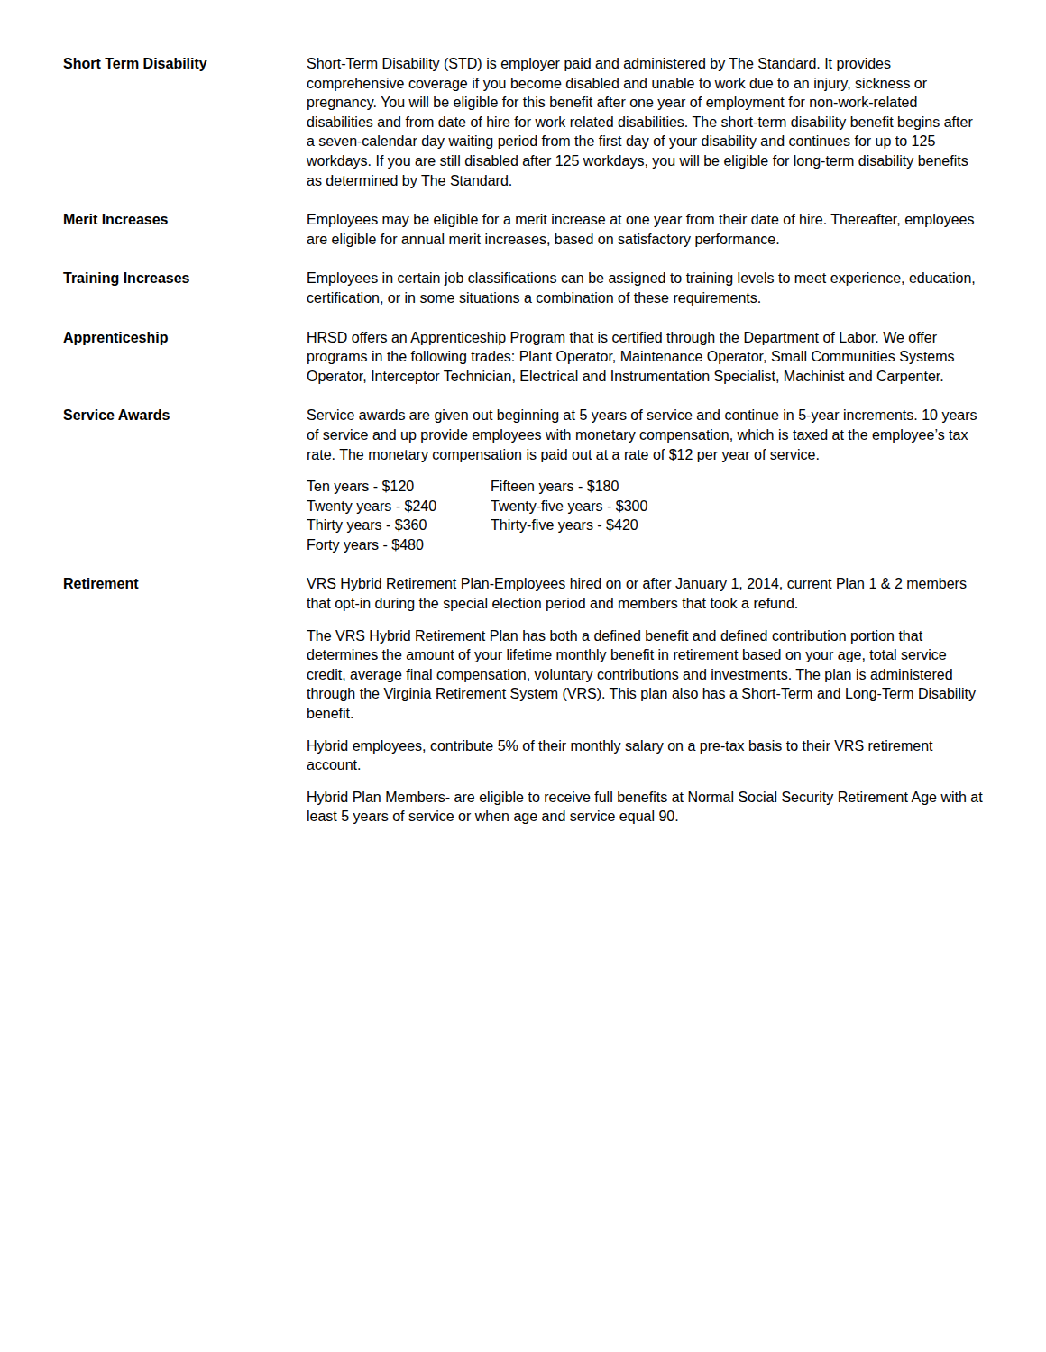Short Term Disability
Short-Term Disability (STD) is employer paid and administered by The Standard. It provides comprehensive coverage if you become disabled and unable to work due to an injury, sickness or pregnancy. You will be eligible for this benefit after one year of employment for non-work-related disabilities and from date of hire for work related disabilities. The short-term disability benefit begins after a seven-calendar day waiting period from the first day of your disability and continues for up to 125 workdays. If you are still disabled after 125 workdays, you will be eligible for long-term disability benefits as determined by The Standard.
Merit Increases
Employees may be eligible for a merit increase at one year from their date of hire. Thereafter, employees are eligible for annual merit increases, based on satisfactory performance.
Training Increases
Employees in certain job classifications can be assigned to training levels to meet experience, education, certification, or in some situations a combination of these requirements.
Apprenticeship
HRSD offers an Apprenticeship Program that is certified through the Department of Labor. We offer programs in the following trades: Plant Operator, Maintenance Operator, Small Communities Systems Operator, Interceptor Technician, Electrical and Instrumentation Specialist, Machinist and Carpenter.
Service Awards
Service awards are given out beginning at 5 years of service and continue in 5-year increments. 10 years of service and up provide employees with monetary compensation, which is taxed at the employee’s tax rate. The monetary compensation is paid out at a rate of $12 per year of service.
| Ten years - $120 | Fifteen years - $180 |
| Twenty years - $240 | Twenty-five years - $300 |
| Thirty years - $360 | Thirty-five years - $420 |
| Forty years - $480 | |
Retirement
VRS Hybrid Retirement Plan-Employees hired on or after January 1, 2014, current Plan 1 & 2 members that opt-in during the special election period and members that took a refund.
The VRS Hybrid Retirement Plan has both a defined benefit and defined contribution portion that determines the amount of your lifetime monthly benefit in retirement based on your age, total service credit, average final compensation, voluntary contributions and investments. The plan is administered through the Virginia Retirement System (VRS). This plan also has a Short-Term and Long-Term Disability benefit.
Hybrid employees, contribute 5% of their monthly salary on a pre-tax basis to their VRS retirement account.
Hybrid Plan Members- are eligible to receive full benefits at Normal Social Security Retirement Age with at least 5 years of service or when age and service equal 90.